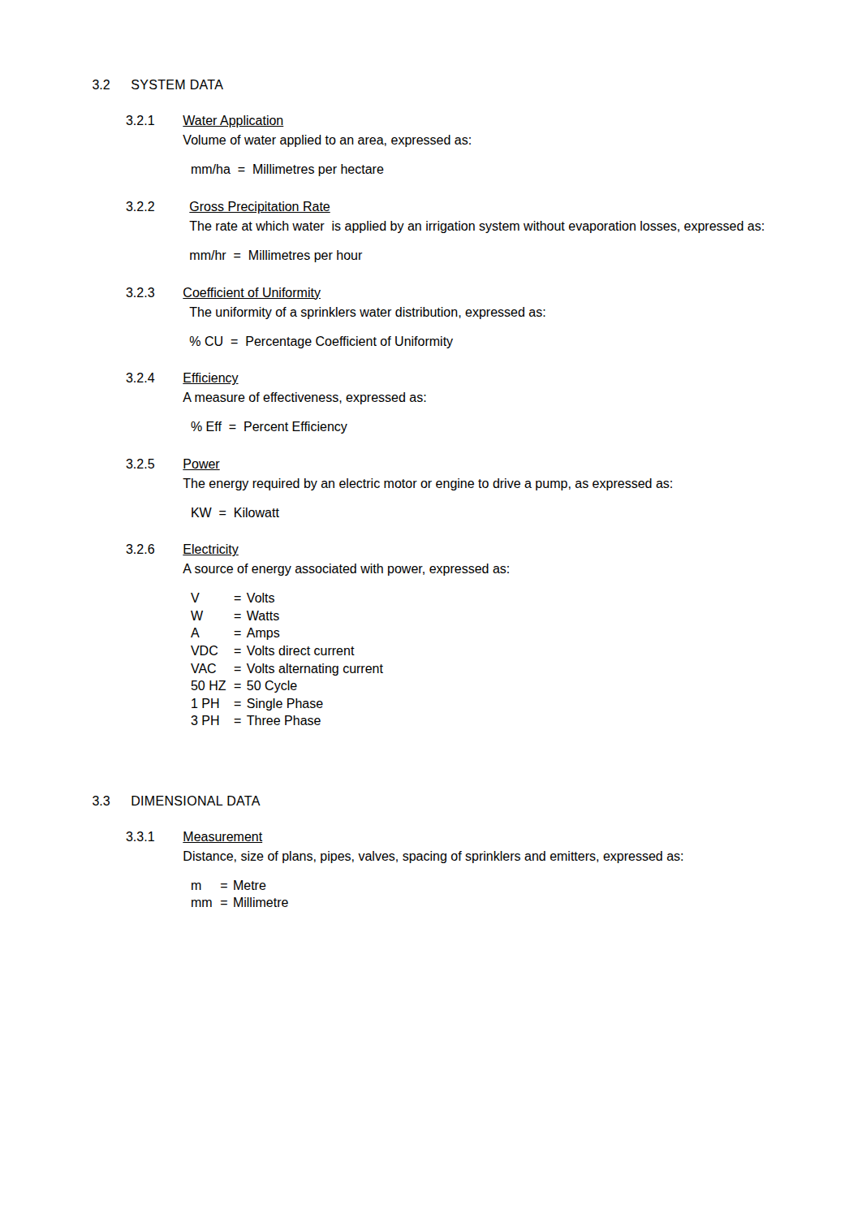3.2 SYSTEM DATA
3.2.1
Water Application
Volume of water applied to an area, expressed as:
mm/ha = Millimetres per hectare
3.2.2
Gross Precipitation Rate
The rate at which water is applied by an irrigation system without evaporation losses, expressed as:
mm/hr = Millimetres per hour
3.2.3
Coefficient of Uniformity
The uniformity of a sprinklers water distribution, expressed as:
% CU = Percentage Coefficient of Uniformity
3.2.4
Efficiency
A measure of effectiveness, expressed as:
% Eff = Percent Efficiency
3.2.5
Power
The energy required by an electric motor or engine to drive a pump, as expressed as:
KW = Kilowatt
3.2.6
Electricity
A source of energy associated with power, expressed as:
| V | = | Volts |
| W | = | Watts |
| A | = | Amps |
| VDC | = | Volts direct current |
| VAC | = | Volts alternating current |
| 50 HZ | = | 50 Cycle |
| 1 PH | = | Single Phase |
| 3 PH | = | Three Phase |
3.3 DIMENSIONAL DATA
3.3.1
Measurement
Distance, size of plans, pipes, valves, spacing of sprinklers and emitters, expressed as:
| m | = | Metre |
| mm | = | Millimetre |